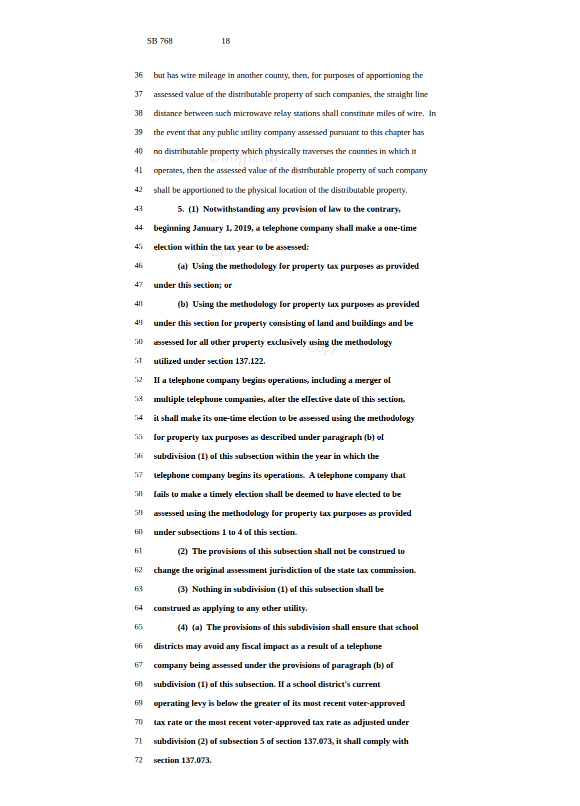Unofficial
Bill
Copy
SB 768 18
| 36 | but has wire mileage in another county, then, for purposes of apportioning the |
| 37 | assessed value of the distributable property of such companies, the straight line |
| 38 | distance between such microwave relay stations shall constitute miles of wire. In |
| 39 | the event that any public utility company assessed pursuant to this chapter has |
| 40 | no distributable property which physically traverses the counties in which it |
| 41 | operates, then the assessed value of the distributable property of such company |
| 42 | shall be apportioned to the physical location of the distributable property. |
| 43 | 5. (1) Notwithstanding any provision of law to the contrary, |
| 44 | beginning January 1, 2019, a telephone company shall make a one-time |
| 45 | election within the tax year to be assessed: |
| 46 | (a) Using the methodology for property tax purposes as provided |
| 47 | under this section; or |
| 48 | (b) Using the methodology for property tax purposes as provided |
| 49 | under this section for property consisting of land and buildings and be |
| 50 | assessed for all other property exclusively using the methodology |
| 51 | utilized under section 137.122. |
| 52 | If a telephone company begins operations, including a merger of |
| 53 | multiple telephone companies, after the effective date of this section, |
| 54 | it shall make its one-time election to be assessed using the methodology |
| 55 | for property tax purposes as described under paragraph (b) of |
| 56 | subdivision (1) of this subsection within the year in which the |
| 57 | telephone company begins its operations. A telephone company that |
| 58 | fails to make a timely election shall be deemed to have elected to be |
| 59 | assessed using the methodology for property tax purposes as provided |
| 60 | under subsections 1 to 4 of this section. |
| 61 | (2) The provisions of this subsection shall not be construed to |
| 62 | change the original assessment jurisdiction of the state tax commission. |
| 63 | (3) Nothing in subdivision (1) of this subsection shall be |
| 64 | construed as applying to any other utility. |
| 65 | (4) (a) The provisions of this subdivision shall ensure that school |
| 66 | districts may avoid any fiscal impact as a result of a telephone |
| 67 | company being assessed under the provisions of paragraph (b) of |
| 68 | subdivision (1) of this subsection. If a school district's current |
| 69 | operating levy is below the greater of its most recent voter-approved |
| 70 | tax rate or the most recent voter-approved tax rate as adjusted under |
| 71 | subdivision (2) of subsection 5 of section 137.073, it shall comply with |
| 72 | section 137.073. |